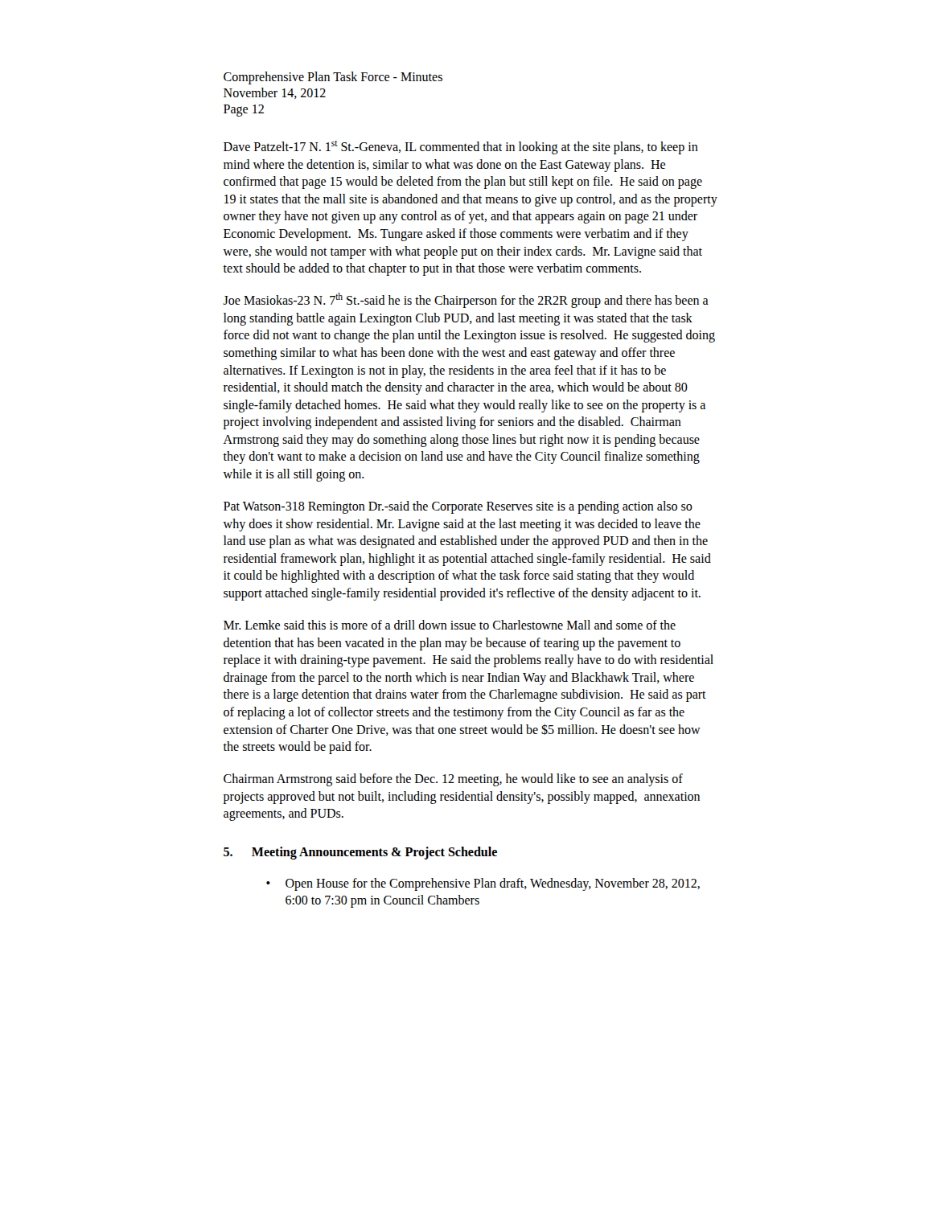Comprehensive Plan Task Force - Minutes
November 14, 2012
Page 12
Dave Patzelt-17 N. 1st St.-Geneva, IL commented that in looking at the site plans, to keep in mind where the detention is, similar to what was done on the East Gateway plans. He confirmed that page 15 would be deleted from the plan but still kept on file. He said on page 19 it states that the mall site is abandoned and that means to give up control, and as the property owner they have not given up any control as of yet, and that appears again on page 21 under Economic Development. Ms. Tungare asked if those comments were verbatim and if they were, she would not tamper with what people put on their index cards. Mr. Lavigne said that text should be added to that chapter to put in that those were verbatim comments.
Joe Masiokas-23 N. 7th St.-said he is the Chairperson for the 2R2R group and there has been a long standing battle again Lexington Club PUD, and last meeting it was stated that the task force did not want to change the plan until the Lexington issue is resolved. He suggested doing something similar to what has been done with the west and east gateway and offer three alternatives. If Lexington is not in play, the residents in the area feel that if it has to be residential, it should match the density and character in the area, which would be about 80 single-family detached homes. He said what they would really like to see on the property is a project involving independent and assisted living for seniors and the disabled. Chairman Armstrong said they may do something along those lines but right now it is pending because they don't want to make a decision on land use and have the City Council finalize something while it is all still going on.
Pat Watson-318 Remington Dr.-said the Corporate Reserves site is a pending action also so why does it show residential. Mr. Lavigne said at the last meeting it was decided to leave the land use plan as what was designated and established under the approved PUD and then in the residential framework plan, highlight it as potential attached single-family residential. He said it could be highlighted with a description of what the task force said stating that they would support attached single-family residential provided it's reflective of the density adjacent to it.
Mr. Lemke said this is more of a drill down issue to Charlestowne Mall and some of the detention that has been vacated in the plan may be because of tearing up the pavement to replace it with draining-type pavement. He said the problems really have to do with residential drainage from the parcel to the north which is near Indian Way and Blackhawk Trail, where there is a large detention that drains water from the Charlemagne subdivision. He said as part of replacing a lot of collector streets and the testimony from the City Council as far as the extension of Charter One Drive, was that one street would be $5 million. He doesn't see how the streets would be paid for.
Chairman Armstrong said before the Dec. 12 meeting, he would like to see an analysis of projects approved but not built, including residential density's, possibly mapped, annexation agreements, and PUDs.
5. Meeting Announcements & Project Schedule
Open House for the Comprehensive Plan draft, Wednesday, November 28, 2012, 6:00 to 7:30 pm in Council Chambers